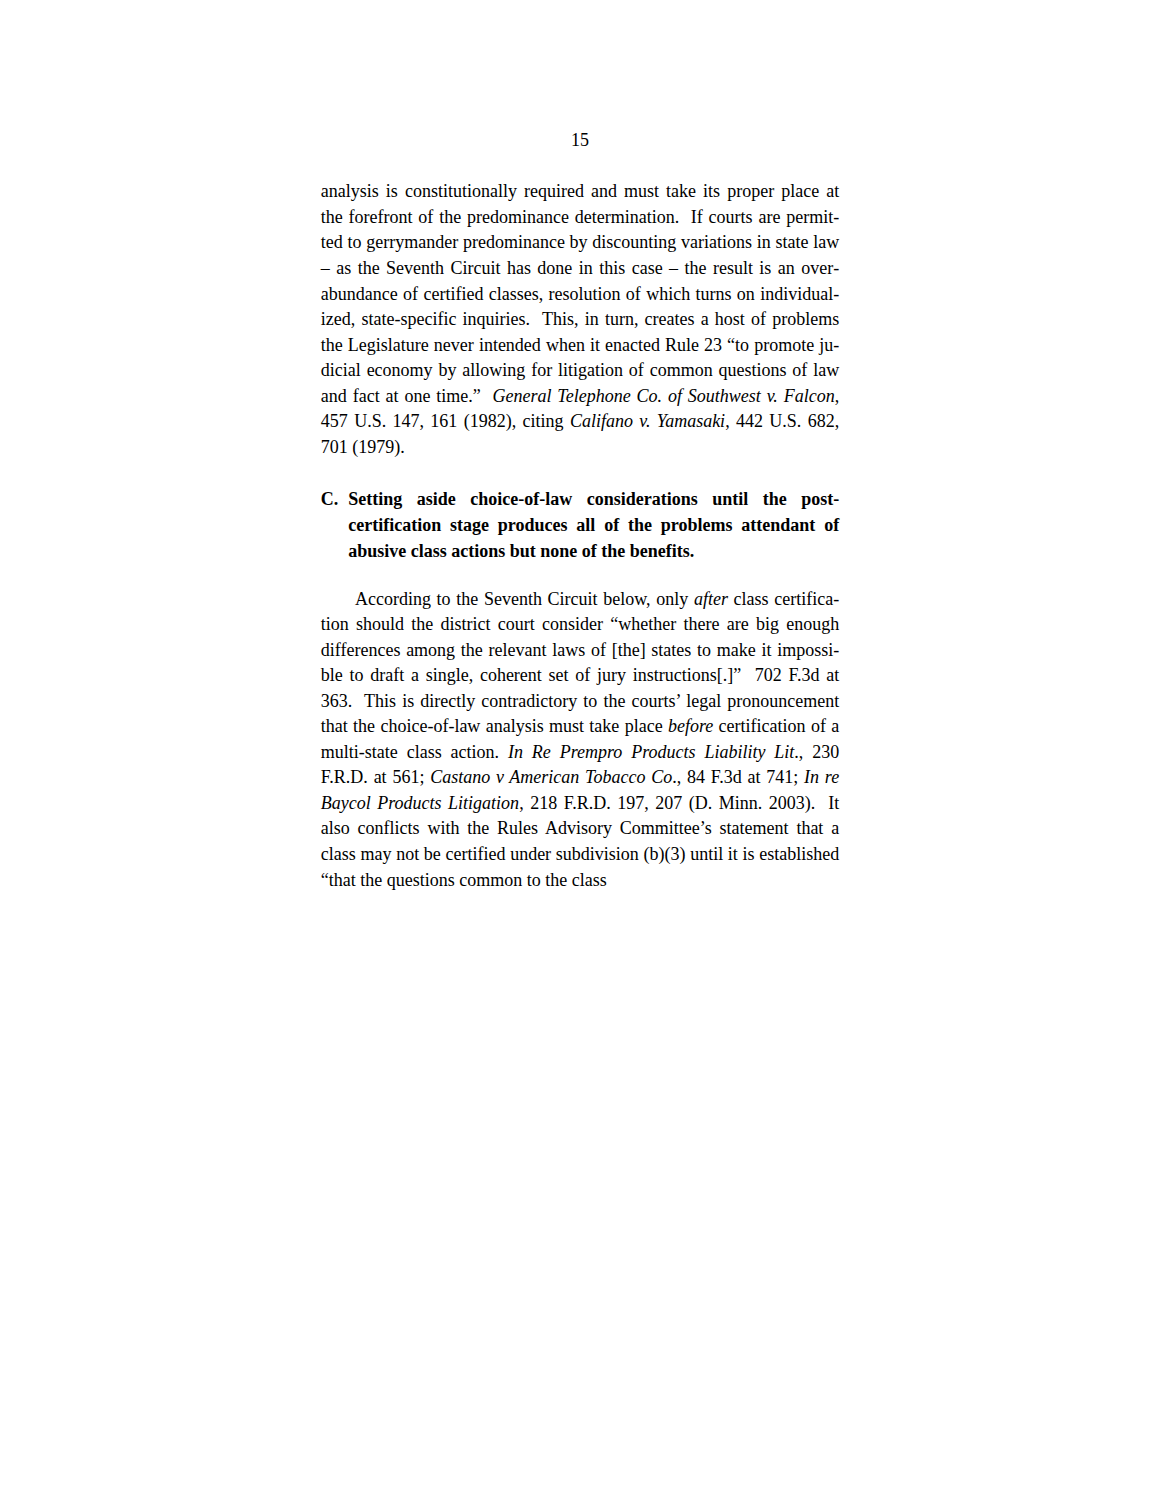15
analysis is constitutionally required and must take its proper place at the forefront of the predominance determination. If courts are permitted to gerrymander predominance by discounting variations in state law – as the Seventh Circuit has done in this case – the result is an overabundance of certified classes, resolution of which turns on individualized, state-specific inquiries. This, in turn, creates a host of problems the Legislature never intended when it enacted Rule 23 “to promote judicial economy by allowing for litigation of common questions of law and fact at one time.” General Telephone Co. of Southwest v. Falcon, 457 U.S. 147, 161 (1982), citing Califano v. Yamasaki, 442 U.S. 682, 701 (1979).
C. Setting aside choice-of-law considerations until the post-certification stage produces all of the problems attendant of abusive class actions but none of the benefits.
According to the Seventh Circuit below, only after class certification should the district court consider “whether there are big enough differences among the relevant laws of [the] states to make it impossible to draft a single, coherent set of jury instructions[.]” 702 F.3d at 363. This is directly contradictory to the courts’ legal pronouncement that the choice-of-law analysis must take place before certification of a multi-state class action. In Re Prempro Products Liability Lit., 230 F.R.D. at 561; Castano v American Tobacco Co., 84 F.3d at 741; In re Baycol Products Litigation, 218 F.R.D. 197, 207 (D. Minn. 2003). It also conflicts with the Rules Advisory Committee’s statement that a class may not be certified under subdivision (b)(3) until it is established “that the questions common to the class